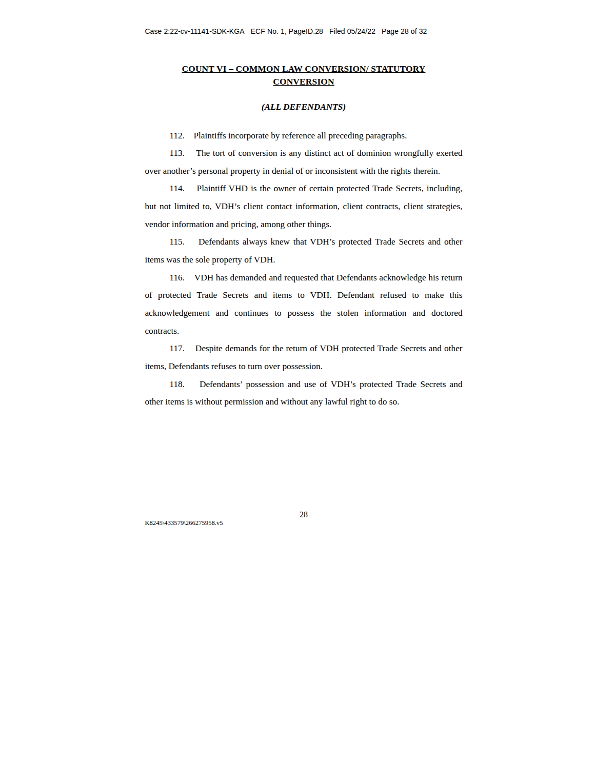Case 2:22-cv-11141-SDK-KGA ECF No. 1, PageID.28 Filed 05/24/22 Page 28 of 32
COUNT VI – COMMON LAW CONVERSION/ STATUTORY
CONVERSION
(ALL DEFENDANTS)
112. Plaintiffs incorporate by reference all preceding paragraphs.
113. The tort of conversion is any distinct act of dominion wrongfully exerted over another’s personal property in denial of or inconsistent with the rights therein.
114. Plaintiff VHD is the owner of certain protected Trade Secrets, including, but not limited to, VDH’s client contact information, client contracts, client strategies, vendor information and pricing, among other things.
115. Defendants always knew that VDH’s protected Trade Secrets and other items was the sole property of VDH.
116. VDH has demanded and requested that Defendants acknowledge his return of protected Trade Secrets and items to VDH. Defendant refused to make this acknowledgement and continues to possess the stolen information and doctored contracts.
117. Despite demands for the return of VDH protected Trade Secrets and other items, Defendants refuses to turn over possession.
118. Defendants’ possession and use of VDH’s protected Trade Secrets and other items is without permission and without any lawful right to do so.
28
K8245\433579\266275958.v5